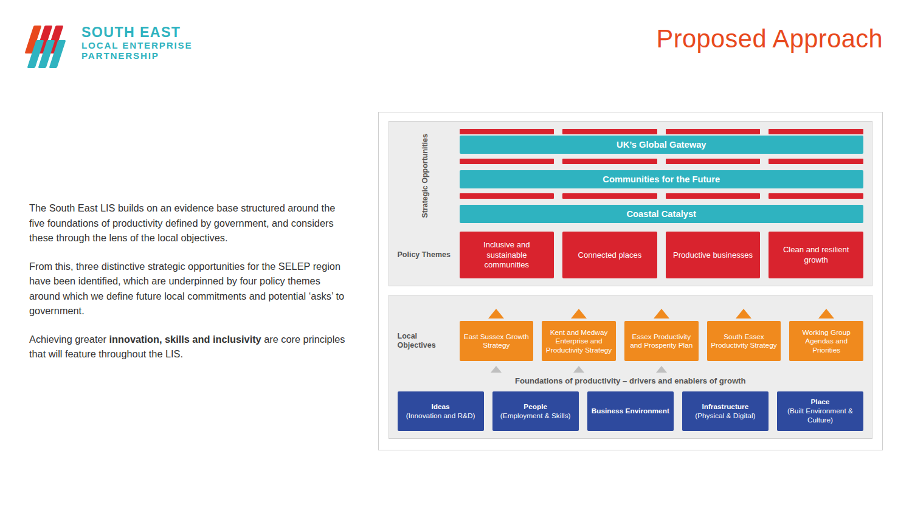SOUTH EAST
LOCAL ENTERPRISE
PARTNERSHIP
Proposed Approach
The South East LIS builds on an evidence base structured around the five foundations of productivity defined by government, and considers these through the lens of the local objectives.
From this, three distinctive strategic opportunities for the SELEP region have been identified, which are underpinned by four policy themes around which we define future local commitments and potential ‘asks’ to government.
Achieving greater innovation, skills and inclusivity are core principles that will feature throughout the LIS.
Strategic Opportunities
UK’s Global Gateway
Communities for the Future
Coastal Catalyst
Policy Themes
Inclusive and sustainable communities
Connected places
Productive businesses
Clean and resilient growth
Local Objectives
East Sussex Growth Strategy
Kent and Medway Enterprise and Productivity Strategy
Essex Productivity and Prosperity Plan
South Essex Productivity Strategy
Working Group Agendas and Priorities
Foundations of productivity – drivers and enablers of growth
Ideas(Innovation and R&D)
People(Employment & Skills)
Business Environment
Infrastructure(Physical & Digital)
Place(Built Environment & Culture)